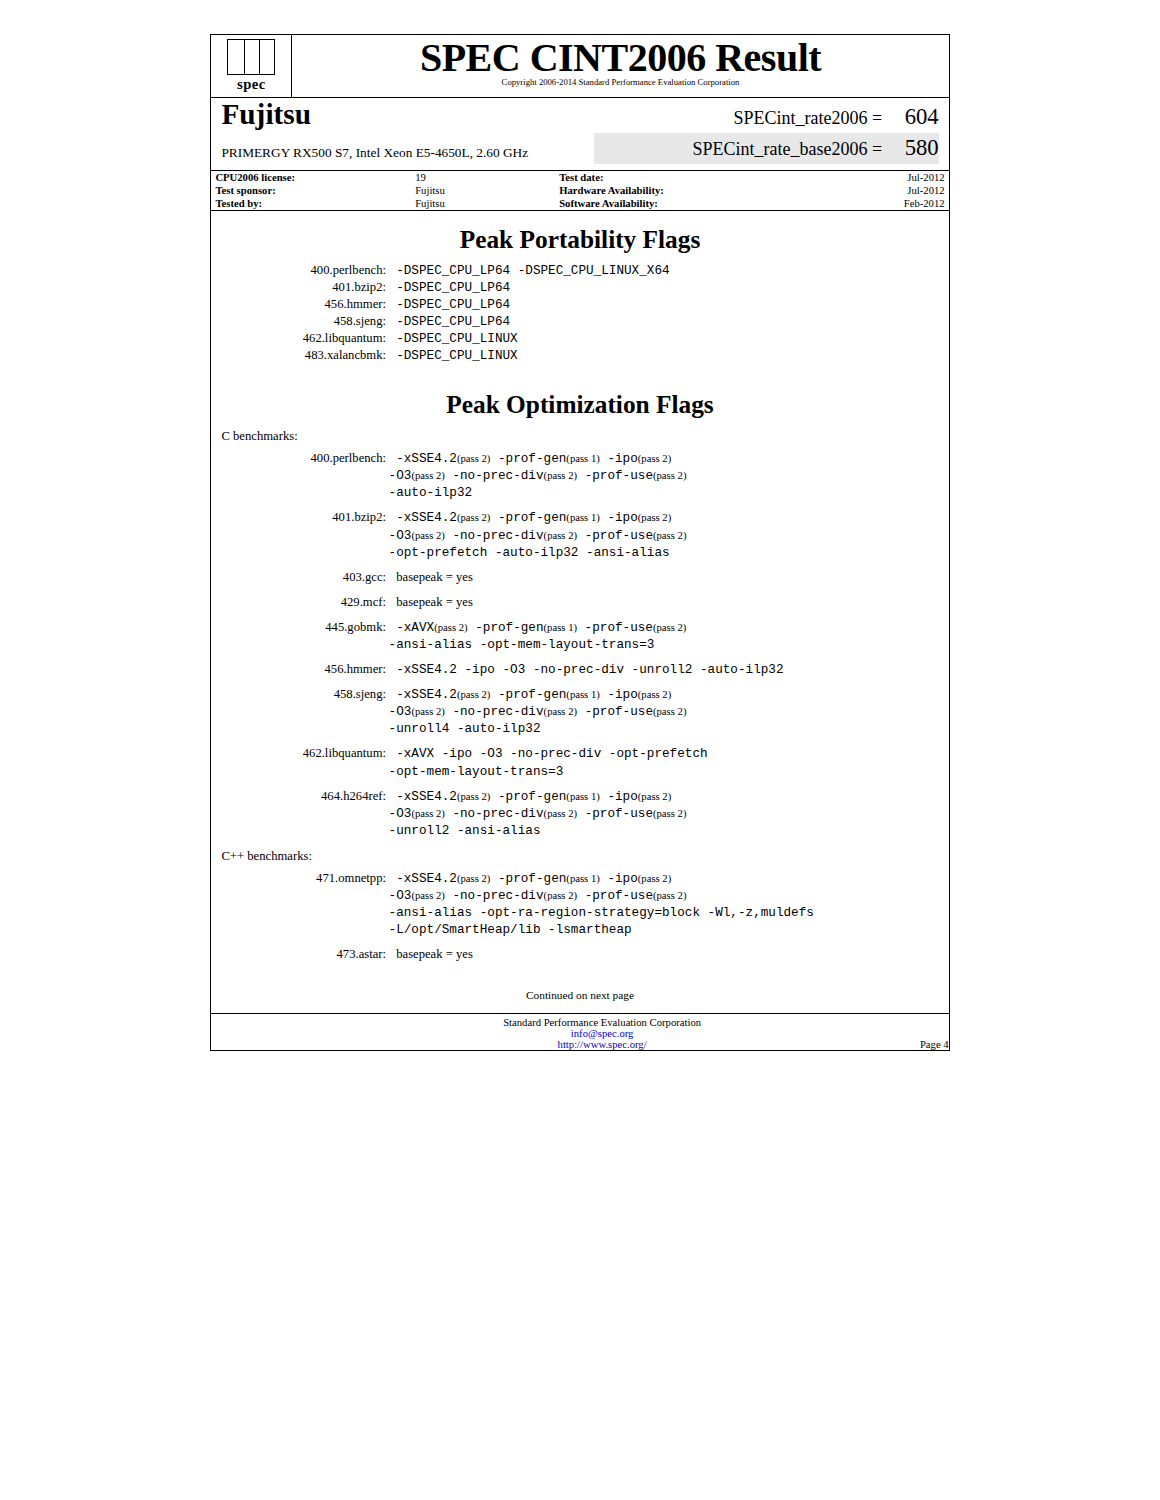spec
SPEC CINT2006 Result
Copyright 2006-2014 Standard Performance Evaluation Corporation
Fujitsu
SPECint_rate2006 = 604
PRIMERGY RX500 S7, Intel Xeon E5-4650L, 2.60 GHz
SPECint_rate_base2006 = 580
| CPU2006 license: | 19 | Test date: | Jul-2012 |
| Test sponsor: | Fujitsu | Hardware Availability: | Jul-2012 |
| Tested by: | Fujitsu | Software Availability: | Feb-2012 |
Peak Portability Flags
400.perlbench: -DSPEC_CPU_LP64 -DSPEC_CPU_LINUX_X64
401.bzip2: -DSPEC_CPU_LP64
456.hmmer: -DSPEC_CPU_LP64
458.sjeng: -DSPEC_CPU_LP64
462.libquantum: -DSPEC_CPU_LINUX
483.xalancbmk: -DSPEC_CPU_LINUX
Peak Optimization Flags
C benchmarks:
400.perlbench: -xSSE4.2(pass 2) -prof-gen(pass 1) -ipo(pass 2)
-O3(pass 2) -no-prec-div(pass 2) -prof-use(pass 2)
-auto-ilp32
401.bzip2: -xSSE4.2(pass 2) -prof-gen(pass 1) -ipo(pass 2)
-O3(pass 2) -no-prec-div(pass 2) -prof-use(pass 2)
-opt-prefetch -auto-ilp32 -ansi-alias
403.gcc: basepeak = yes
429.mcf: basepeak = yes
445.gobmk: -xAVX(pass 2) -prof-gen(pass 1) -prof-use(pass 2)
-ansi-alias -opt-mem-layout-trans=3
456.hmmer: -xSSE4.2 -ipo -O3 -no-prec-div -unroll2 -auto-ilp32
458.sjeng: -xSSE4.2(pass 2) -prof-gen(pass 1) -ipo(pass 2)
-O3(pass 2) -no-prec-div(pass 2) -prof-use(pass 2)
-unroll4 -auto-ilp32
462.libquantum: -xAVX -ipo -O3 -no-prec-div -opt-prefetch
-opt-mem-layout-trans=3
464.h264ref: -xSSE4.2(pass 2) -prof-gen(pass 1) -ipo(pass 2)
-O3(pass 2) -no-prec-div(pass 2) -prof-use(pass 2)
-unroll2 -ansi-alias
C++ benchmarks:
471.omnetpp: -xSSE4.2(pass 2) -prof-gen(pass 1) -ipo(pass 2)
-O3(pass 2) -no-prec-div(pass 2) -prof-use(pass 2)
-ansi-alias -opt-ra-region-strategy=block -Wl,-z,muldefs
-L/opt/SmartHeap/lib -lsmartheap
473.astar: basepeak = yes
Continued on next page
Standard Performance Evaluation Corporation
info@spec.org
http://www.spec.org/
Page 4